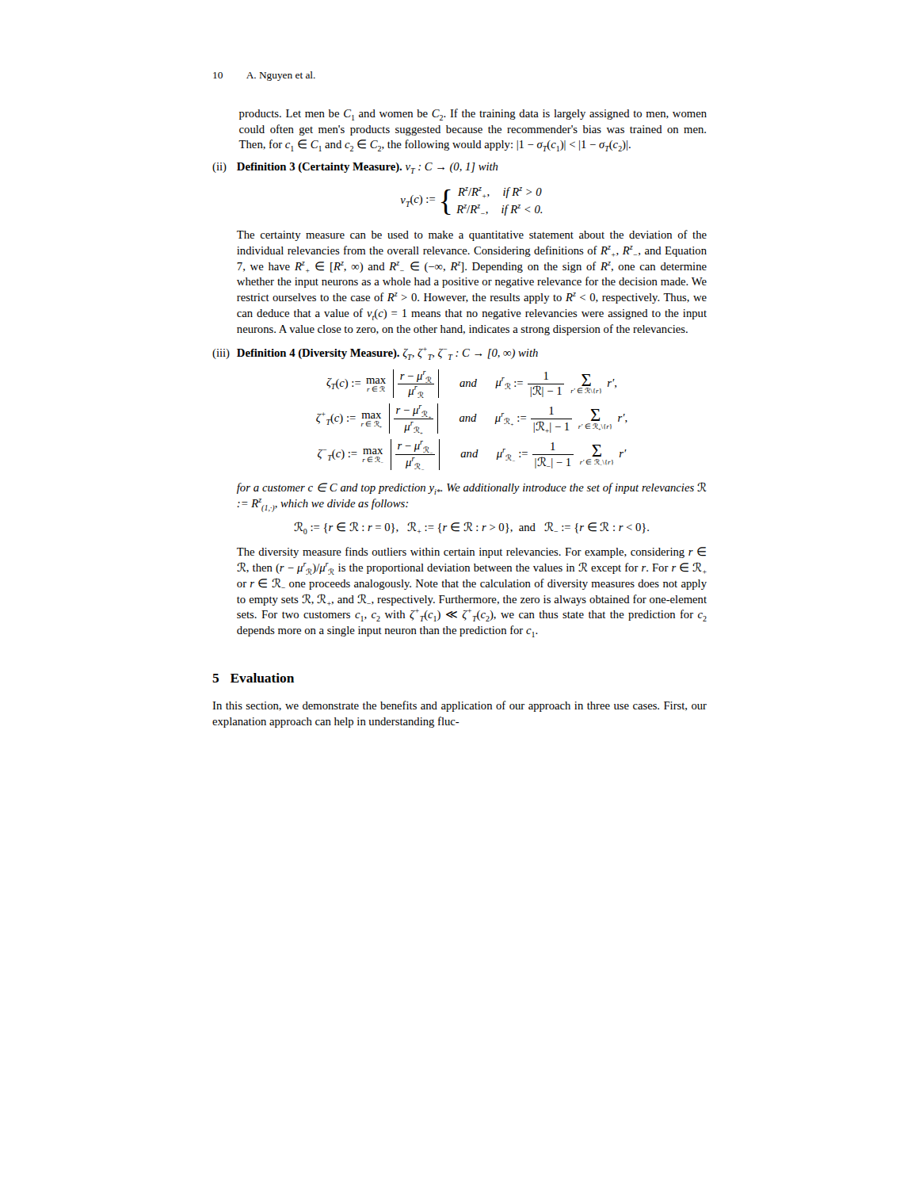10 A. Nguyen et al.
products. Let men be C1 and women be C2. If the training data is largely assigned to men, women could often get men's products suggested because the recommender's bias was trained on men. Then, for c1 ∈ C1 and c2 ∈ C2, the following would apply: |1 − σT(c1)| < |1 − σT(c2)|.
(ii)
Definition 3 (Certainty Measure). νT : C → (0, 1] with
νT(c) := { Rz/Rz+,if Rz > 0 Rz/Rz−,if Rz < 0.
The certainty measure can be used to make a quantitative statement about the deviation of the individual relevancies from the overall relevance. Considering definitions of Rz+, Rz−, and Equation 7, we have Rz+ ∈ [Rz, ∞) and Rz− ∈ (−∞, Rz]. Depending on the sign of Rz, one can determine whether the input neurons as a whole had a positive or negative relevance for the decision made. We restrict ourselves to the case of Rz > 0. However, the results apply to Rz < 0, respectively. Thus, we can deduce that a value of νt(c) = 1 means that no negative relevancies were assigned to the input neurons. A value close to zero, on the other hand, indicates a strong dispersion of the relevancies.
(iii)
Definition 4 (Diversity Measure). ζT, ζ+T, ζ−T : C → [0, ∞) with
ζT(c) := max r ∈ ℛ r − μrℛ μrℛ and μrℛ := 1 |ℛ| − 1 Σr′ ∈ ℛ\{r} r′,
ζ+T(c) := max r ∈ ℛ+ r − μrℛ+ μrℛ+ and μrℛ+ := 1 |ℛ+| − 1 Σr′ ∈ ℛ+\{r} r′,
ζ−T(c) := max r ∈ ℛ− r − μrℛ− μrℛ− and μrℛ− := 1 |ℛ−| − 1 Σr′ ∈ ℛ−\{r} r′
for a customer c ∈ C and top prediction yi*. We additionally introduce the set of input relevancies ℛ := Rz(1,·), which we divide as follows:
ℛ0 := {r ∈ ℛ : r = 0}, ℛ+ := {r ∈ ℛ : r > 0}, and ℛ− := {r ∈ ℛ : r < 0}.
The diversity measure finds outliers within certain input relevancies. For example, considering r ∈ ℛ, then (r − μrℛ)/μrℛ is the proportional deviation between the values in ℛ except for r. For r ∈ ℛ+ or r ∈ ℛ− one proceeds analogously. Note that the calculation of diversity measures does not apply to empty sets ℛ, ℛ+, and ℛ−, respectively. Furthermore, the zero is always obtained for one-element sets. For two customers c1, c2 with ζ+T(c1) ≪ ζ+T(c2), we can thus state that the prediction for c2 depends more on a single input neuron than the prediction for c1.
5 Evaluation
In this section, we demonstrate the benefits and application of our approach in three use cases. First, our explanation approach can help in understanding fluc-